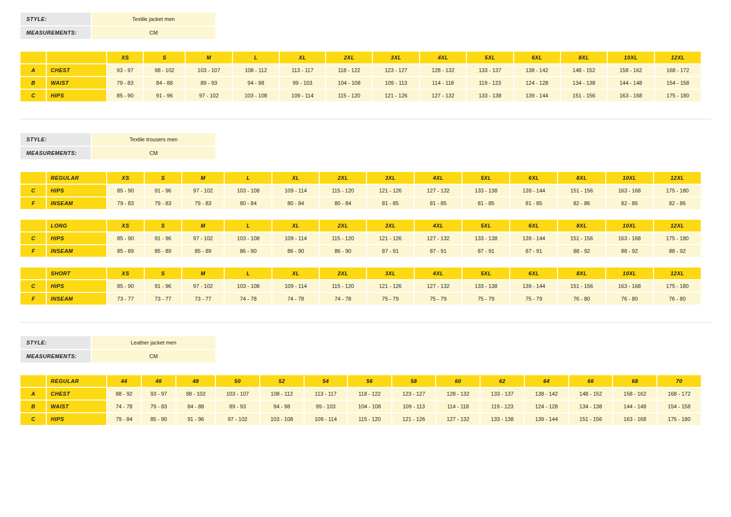| STYLE: | Textile jacket men |
| MEASUREMENTS: | CM |
| | | XS | S | M | L | XL | 2XL | 3XL | 4XL | 5XL | 6XL | 8XL | 10XL | 12XL |
| --- | --- | --- | --- | --- | --- | --- | --- | --- | --- | --- | --- | --- | --- | --- |
| A | CHEST | 93 - 97 | 98 - 102 | 103 - 107 | 108 - 112 | 113 - 117 | 118 - 122 | 123 - 127 | 128 - 132 | 133 - 137 | 138 - 142 | 148 - 152 | 158 - 162 | 168 - 172 |
| B | WAIST | 79 - 83 | 84 - 88 | 89 - 93 | 94 - 98 | 99 - 103 | 104 - 108 | 109 - 113 | 114 - 118 | 119 - 123 | 124 - 128 | 134 - 138 | 144 - 148 | 154 - 158 |
| C | HIPS | 85 - 90 | 91 - 96 | 97 - 102 | 103 - 108 | 109 - 114 | 115 - 120 | 121 - 126 | 127 - 132 | 133 - 138 | 139 - 144 | 151 - 156 | 163 - 168 | 175 - 180 |
| STYLE: | Textile trousers men |
| MEASUREMENTS: | CM |
| | REGULAR | XS | S | M | L | XL | 2XL | 3XL | 4XL | 5XL | 6XL | 8XL | 10XL | 12XL |
| --- | --- | --- | --- | --- | --- | --- | --- | --- | --- | --- | --- | --- | --- | --- |
| C | HIPS | 85 - 90 | 91 - 96 | 97 - 102 | 103 - 108 | 109 - 114 | 115 - 120 | 121 - 126 | 127 - 132 | 133 - 138 | 139 - 144 | 151 - 156 | 163 - 168 | 175 - 180 |
| F | INSEAM | 79 - 83 | 79 - 83 | 79 - 83 | 80 - 84 | 80 - 84 | 80 - 84 | 81 - 85 | 81 - 85 | 81 - 85 | 81 - 85 | 82 - 86 | 82 - 86 | 82 - 86 |
| | LONG | XS | S | M | L | XL | 2XL | 3XL | 4XL | 5XL | 6XL | 8XL | 10XL | 12XL |
| --- | --- | --- | --- | --- | --- | --- | --- | --- | --- | --- | --- | --- | --- | --- |
| C | HIPS | 85 - 90 | 91 - 96 | 97 - 102 | 103 - 108 | 109 - 114 | 115 - 120 | 121 - 126 | 127 - 132 | 133 - 138 | 139 - 144 | 151 - 156 | 163 - 168 | 175 - 180 |
| F | INSEAM | 85 - 89 | 85 - 89 | 85 - 89 | 86 - 90 | 86 - 90 | 86 - 90 | 87 - 91 | 87 - 91 | 87 - 91 | 87 - 91 | 88 - 92 | 88 - 92 | 88 - 92 |
| | SHORT | XS | S | M | L | XL | 2XL | 3XL | 4XL | 5XL | 6XL | 8XL | 10XL | 12XL |
| --- | --- | --- | --- | --- | --- | --- | --- | --- | --- | --- | --- | --- | --- | --- |
| C | HIPS | 85 - 90 | 91 - 96 | 97 - 102 | 103 - 108 | 109 - 114 | 115 - 120 | 121 - 126 | 127 - 132 | 133 - 138 | 139 - 144 | 151 - 156 | 163 - 168 | 175 - 180 |
| F | INSEAM | 73 - 77 | 73 - 77 | 73 - 77 | 74 - 78 | 74 - 78 | 74 - 78 | 75 - 79 | 75 - 79 | 75 - 79 | 75 - 79 | 76 - 80 | 76 - 80 | 76 - 80 |
| STYLE: | Leather jacket men |
| MEASUREMENTS: | CM |
| | REGULAR | 44 | 46 | 48 | 50 | 52 | 54 | 56 | 58 | 60 | 62 | 64 | 66 | 68 | 70 |
| --- | --- | --- | --- | --- | --- | --- | --- | --- | --- | --- | --- | --- | --- | --- | --- |
| A | CHEST | 88 - 92 | 93 - 97 | 98 - 102 | 103 - 107 | 108 - 112 | 113 - 117 | 118 - 122 | 123 - 127 | 128 - 132 | 133 - 137 | 138 - 142 | 148 - 152 | 158 - 162 | 168 - 172 |
| B | WAIST | 74 - 78 | 79 - 83 | 84 - 88 | 89 - 93 | 94 - 98 | 99 - 103 | 104 - 108 | 109 - 113 | 114 - 118 | 119 - 123 | 124 - 128 | 134 - 138 | 144 - 148 | 154 - 158 |
| C | HIPS | 79 - 84 | 85 - 90 | 91 - 96 | 97 - 102 | 103 - 108 | 109 - 114 | 115 - 120 | 121 - 126 | 127 - 132 | 133 - 138 | 139 - 144 | 151 - 156 | 163 - 168 | 175 - 180 |